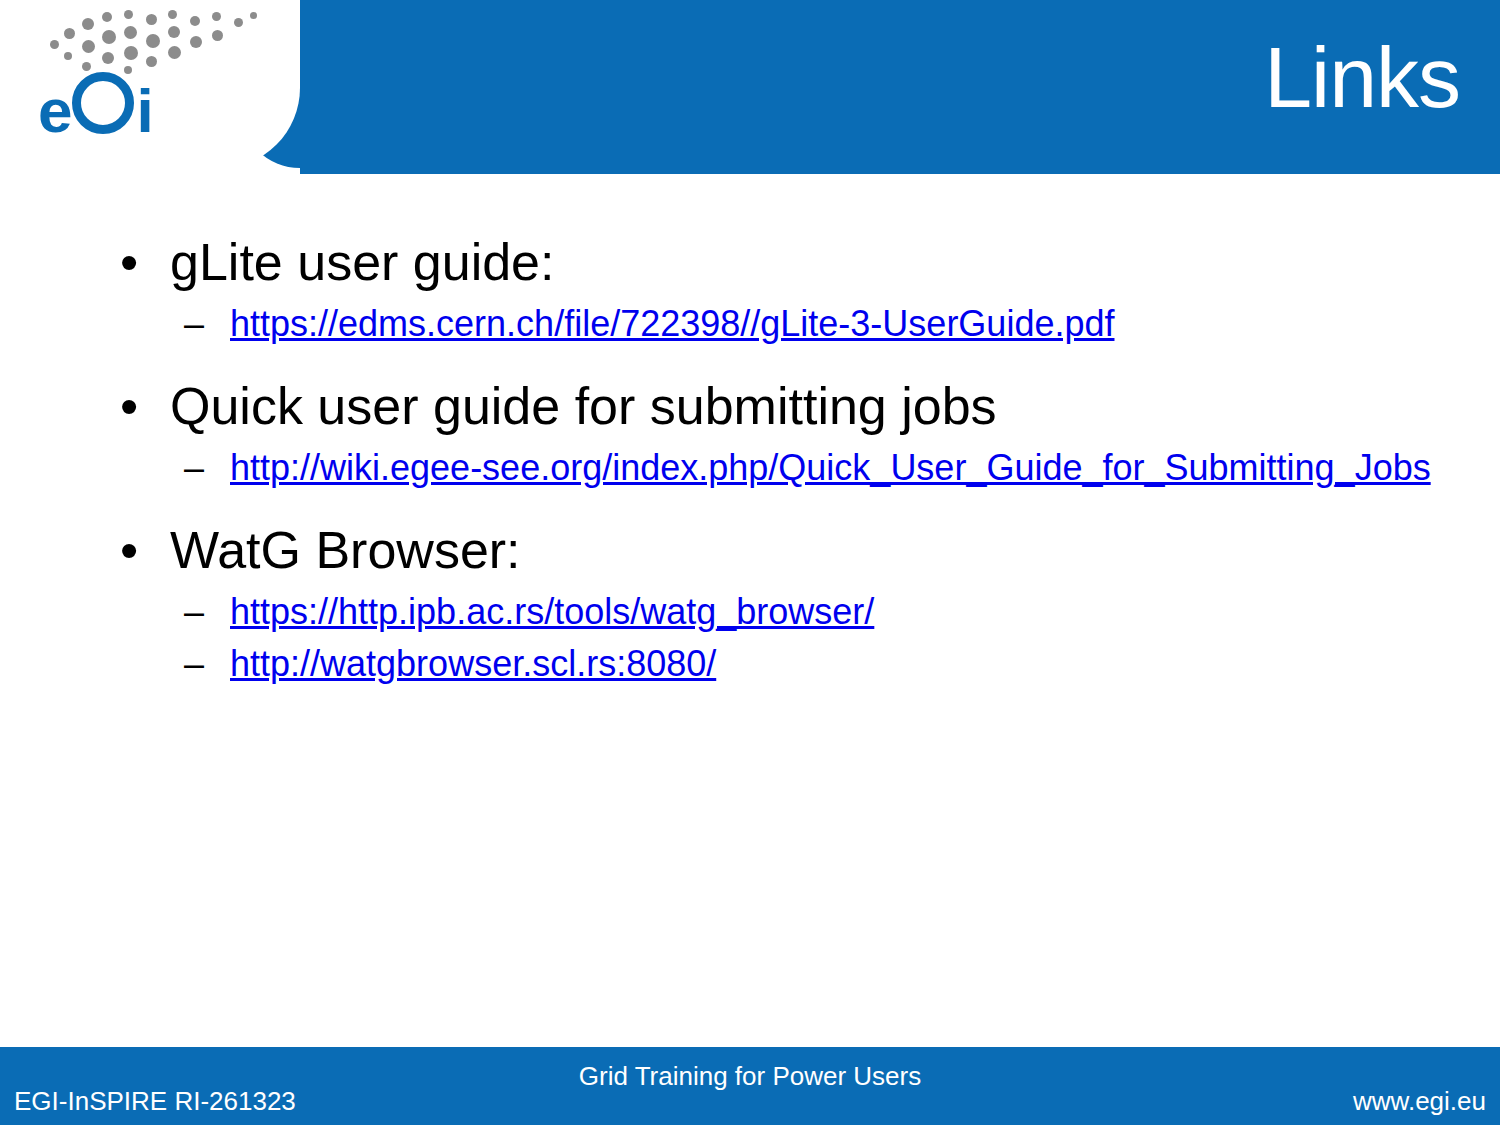Links
e i
gLite user guide:
https://edms.cern.ch/file/722398//gLite-3-UserGuide.pdf
Quick user guide for submitting jobs
http://wiki.egee-see.org/index.php/Quick_User_Guide_for_Submitting_Jobs
WatG Browser:
https://http.ipb.ac.rs/tools/watg_browser/
http://watgbrowser.scl.rs:8080/
Grid Training for Power Users
EGI-InSPIRE RI-261323
www.egi.eu